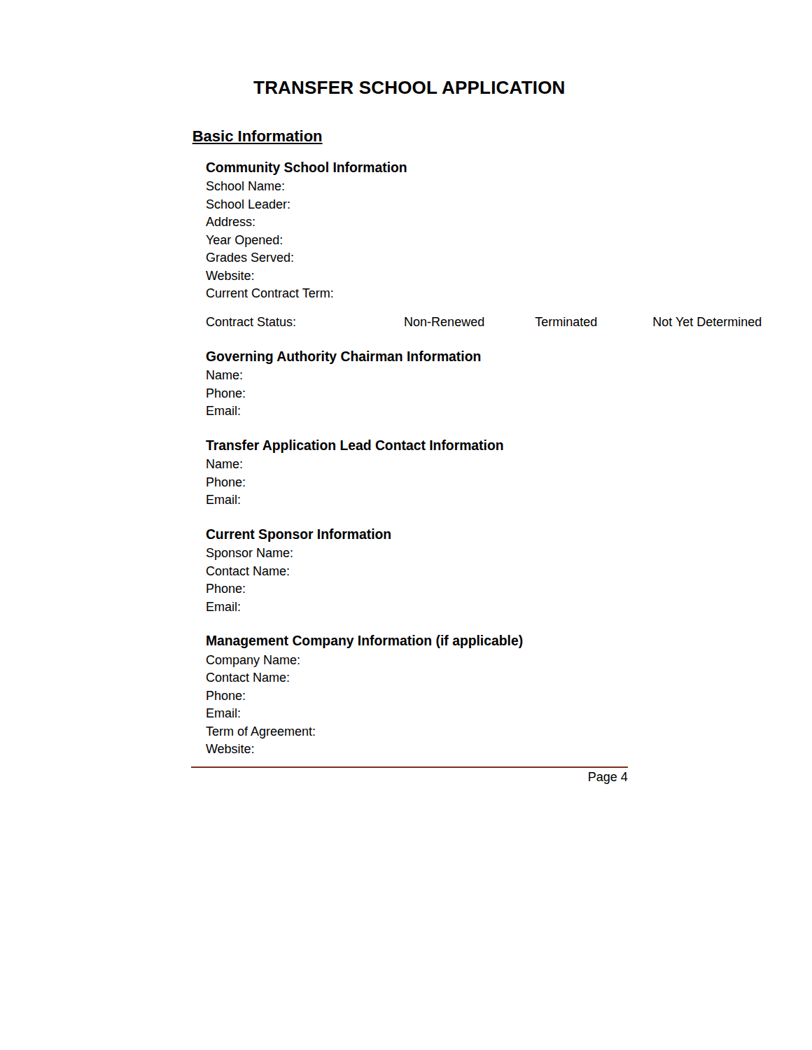TRANSFER SCHOOL APPLICATION
Basic Information
Community School Information
School Name:
School Leader:
Address:
Year Opened:
Grades Served:
Website:
Current Contract Term:
Contract Status: Non-Renewed Terminated Not Yet Determined
Governing Authority Chairman Information
Name:
Phone:
Email:
Transfer Application Lead Contact Information
Name:
Phone:
Email:
Current Sponsor Information
Sponsor Name:
Contact Name:
Phone:
Email:
Management Company Information (if applicable)
Company Name:
Contact Name:
Phone:
Email:
Term of Agreement:
Website:
Page 4